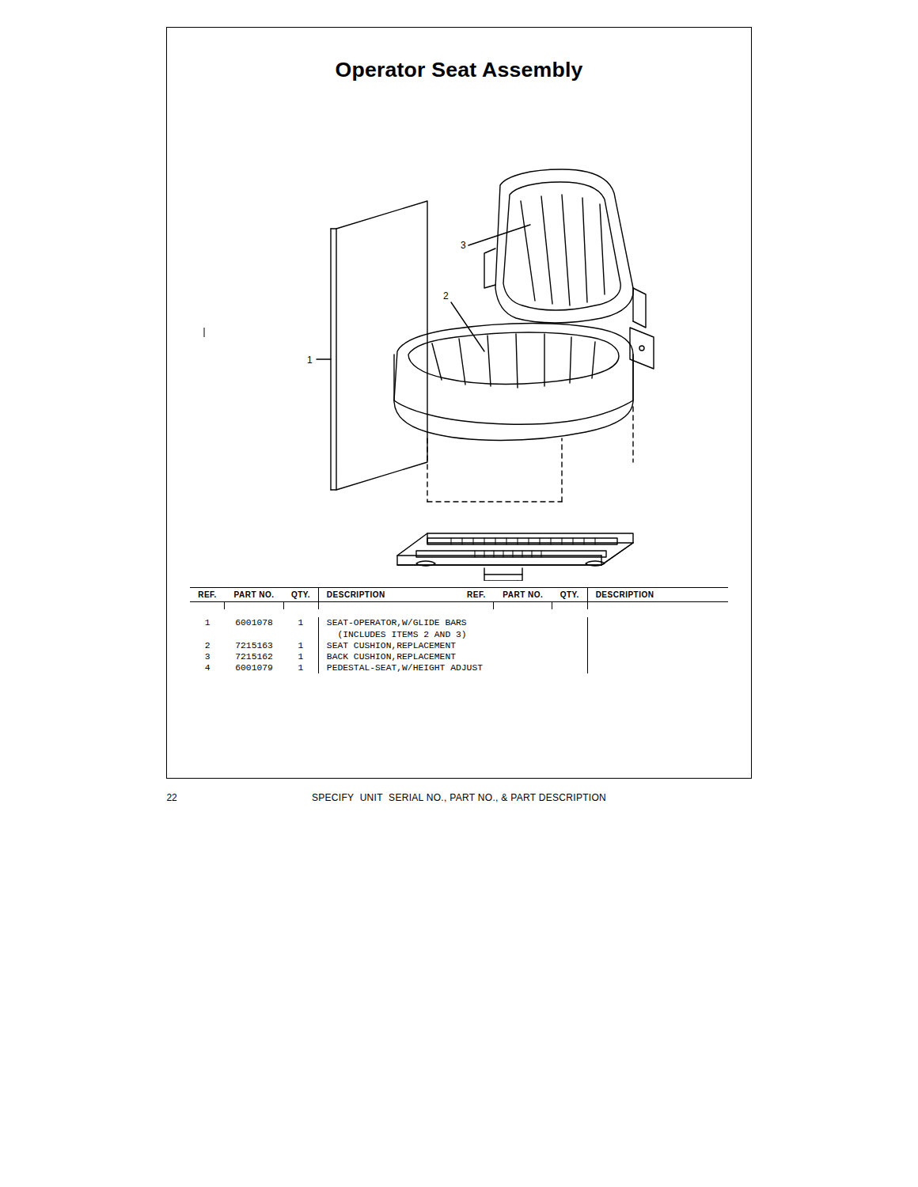Operator Seat Assembly
1 2 3 4
| REF. | PART NO. | QTY. | DESCRIPTION | REF. | PART NO. | QTY. | DESCRIPTION |
| --- | --- | --- | --- | --- | --- | --- | --- |
| 1 | 6001078 | 1 | SEAT-OPERATOR,W/GLIDE BARS | | | | |
| | | | (INCLUDES ITEMS 2 AND 3) | | | | |
| 2 | 7215163 | 1 | SEAT CUSHION,REPLACEMENT | | | | |
| 3 | 7215162 | 1 | BACK CUSHION,REPLACEMENT | | | | |
| 4 | 6001079 | 1 | PEDESTAL-SEAT,W/HEIGHT ADJUST | | | | |
22
SPECIFY UNIT SERIAL NO., PART NO., & PART DESCRIPTION